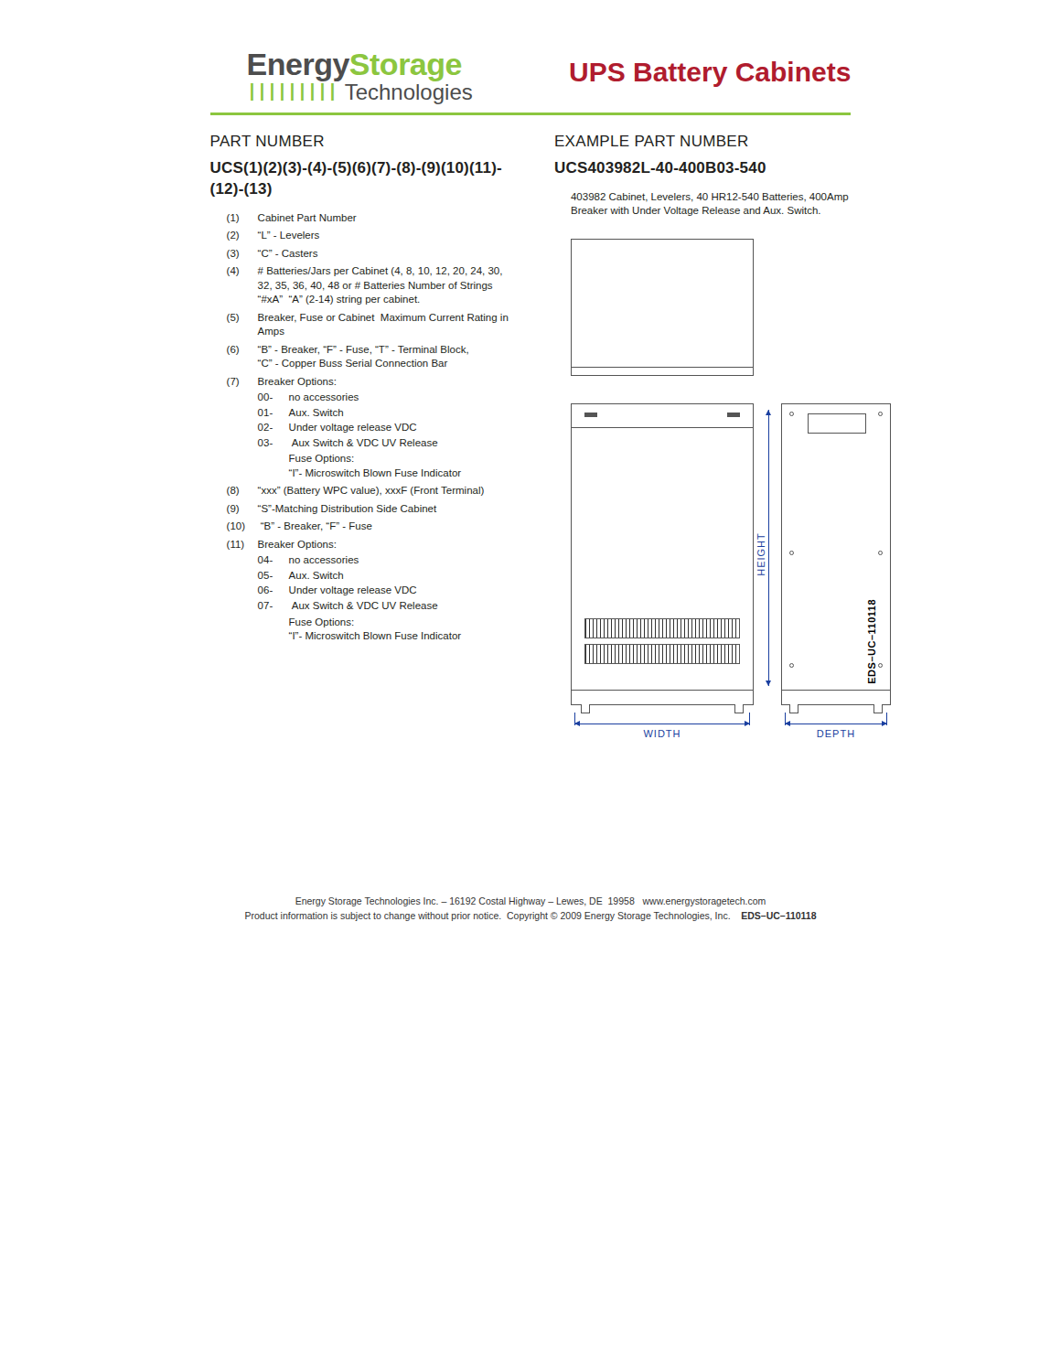Energy Storage
||||||||| Technologies
UPS Battery Cabinets
PART NUMBER
UCS(1)(2)(3)-(4)-(5)(6)(7)-(8)-(9)(10)(11)-(12)-(13)
(1) Cabinet Part Number
(2)“L” - Levelers
(3)“C” - Casters
(4)# Batteries/Jars per Cabinet (4, 8, 10, 12, 20, 24, 30, 32, 35, 36, 40, 48 or # Batteries Number of Strings “#xA” “A” (2-14) string per cabinet.
(5) Breaker, Fuse or Cabinet Maximum Current Rating in Amps
(6)“B” - Breaker, “F” - Fuse, “T” - Terminal Block,
“C” - Copper Buss Serial Connection Bar
(7) Breaker Options:
00-no accessories
01-Aux. Switch
02-Under voltage release VDC
03- Aux Switch & VDC UV Release
Fuse Options:
“I”- Microswitch Blown Fuse Indicator
(8)“xxx” (Battery WPC value), xxxF (Front Terminal)
(9)“S”-Matching Distribution Side Cabinet
(10) “B” - Breaker, “F” - Fuse
(11) Breaker Options:
04-no accessories
05-Aux. Switch
06-Under voltage release VDC
07- Aux Switch & VDC UV Release
Fuse Options:
“I”- Microswitch Blown Fuse Indicator
EXAMPLE PART NUMBER
UCS403982L-40-400B03-540
403982 Cabinet, Levelers, 40 HR12-540 Batteries, 400Amp Breaker with Under Voltage Release and Aux. Switch.
HEIGHT
WIDTH
DEPTH
EDS–UC–110118
Energy Storage Technologies Inc. – 16192 Costal Highway – Lewes, DE 19958 www.energystoragetech.com
Product information is subject to change without prior notice. Copyright © 2009 Energy Storage Technologies, Inc. EDS–UC–110118